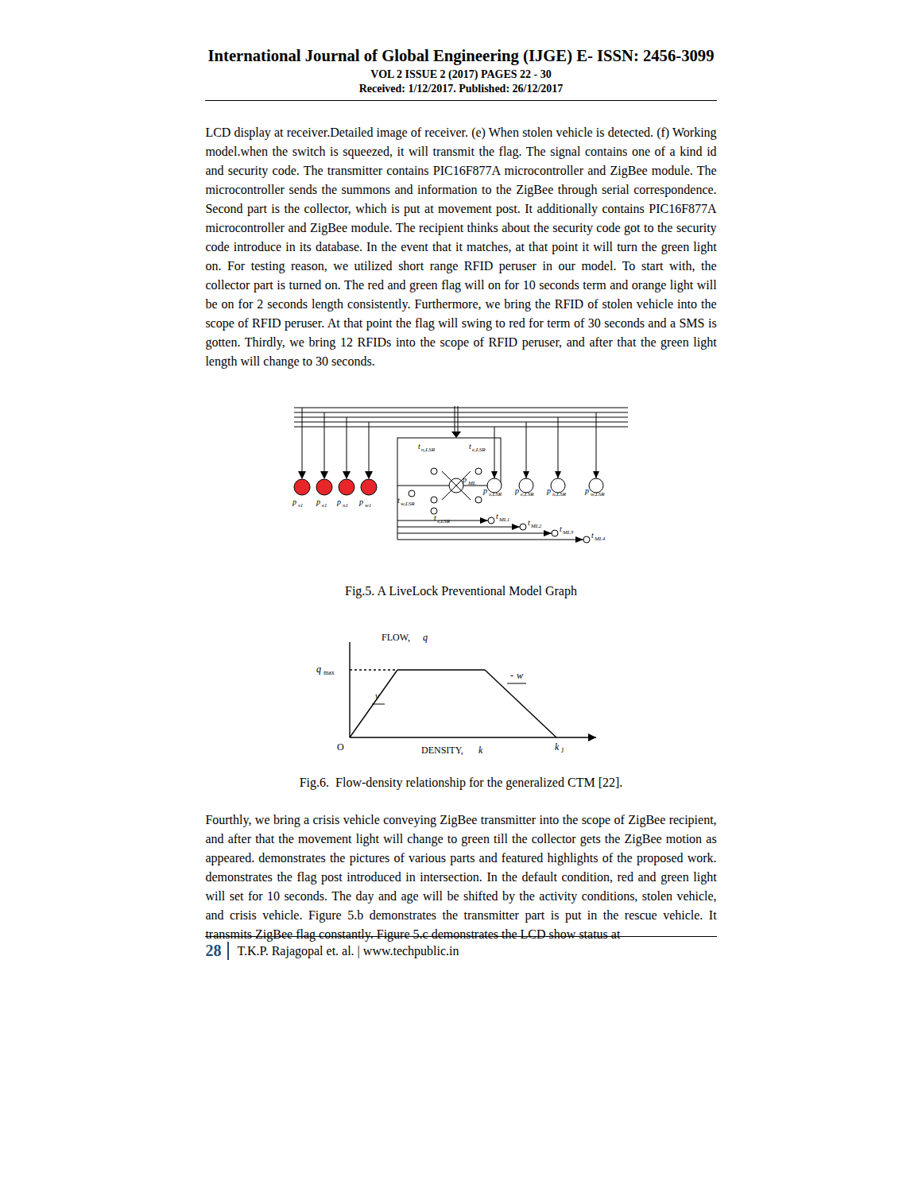International Journal of Global Engineering (IJGE) E- ISSN: 2456-3099
VOL 2 ISSUE 2 (2017) PAGES 22 - 30
Received: 1/12/2017. Published: 26/12/2017
LCD display at receiver.Detailed image of receiver. (e) When stolen vehicle is detected. (f) Working model.when the switch is squeezed, it will transmit the flag. The signal contains one of a kind id and security code. The transmitter contains PIC16F877A microcontroller and ZigBee module. The microcontroller sends the summons and information to the ZigBee through serial correspondence. Second part is the collector, which is put at movement post. It additionally contains PIC16F877A microcontroller and ZigBee module. The recipient thinks about the security code got to the security code introduce in its database. In the event that it matches, at that point it will turn the green light on. For testing reason, we utilized short range RFID peruser in our model. To start with, the collector part is turned on. The red and green flag will on for 10 seconds term and orange light will be on for 2 seconds length consistently. Furthermore, we bring the RFID of stolen vehicle into the scope of RFID peruser. At that point the flag will swing to red for term of 30 seconds and a SMS is gotten. Thirdly, we bring 12 RFIDs into the scope of RFID peruser, and after that the green light length will change to 30 seconds.
ps1 pe1 pn1 pw1 tn,LSR te,LSR tw,LSR ts,LSR pML ps,LSR pe,LSR pn,LSR pw,LSR tML1 tML2 tML3 tML4
Fig.5. A LiveLock Preventional Model Graph
FLOW, q q max v - w O DENSITY, k k J
Fig.6. Flow-density relationship for the generalized CTM [22].
Fourthly, we bring a crisis vehicle conveying ZigBee transmitter into the scope of ZigBee recipient, and after that the movement light will change to green till the collector gets the ZigBee motion as appeared. demonstrates the pictures of various parts and featured highlights of the proposed work. demonstrates the flag post introduced in intersection. In the default condition, red and green light will set for 10 seconds. The day and age will be shifted by the activity conditions, stolen vehicle, and crisis vehicle. Figure 5.b demonstrates the transmitter part is put in the rescue vehicle. It transmits ZigBee flag constantly. Figure 5.c demonstrates the LCD show status at
28 T.K.P. Rajagopal et. al. | www.techpublic.in